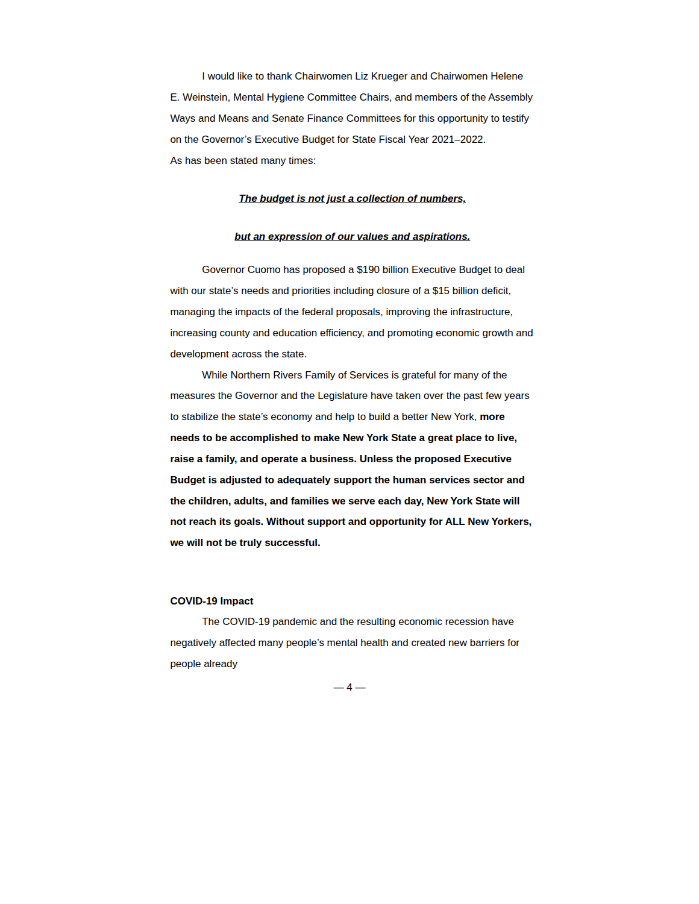I would like to thank Chairwomen Liz Krueger and Chairwomen Helene E. Weinstein, Mental Hygiene Committee Chairs, and members of the Assembly Ways and Means and Senate Finance Committees for this opportunity to testify on the Governor’s Executive Budget for State Fiscal Year 2021–2022.
As has been stated many times:
The budget is not just a collection of numbers,
but an expression of our values and aspirations.
Governor Cuomo has proposed a $190 billion Executive Budget to deal with our state’s needs and priorities including closure of a $15 billion deficit, managing the impacts of the federal proposals, improving the infrastructure, increasing county and education efficiency, and promoting economic growth and development across the state.
While Northern Rivers Family of Services is grateful for many of the measures the Governor and the Legislature have taken over the past few years to stabilize the state’s economy and help to build a better New York, more needs to be accomplished to make New York State a great place to live, raise a family, and operate a business. Unless the proposed Executive Budget is adjusted to adequately support the human services sector and the children, adults, and families we serve each day, New York State will not reach its goals. Without support and opportunity for ALL New Yorkers, we will not be truly successful.
COVID-19 Impact
The COVID-19 pandemic and the resulting economic recession have negatively affected many people’s mental health and created new barriers for people already
— 4 —